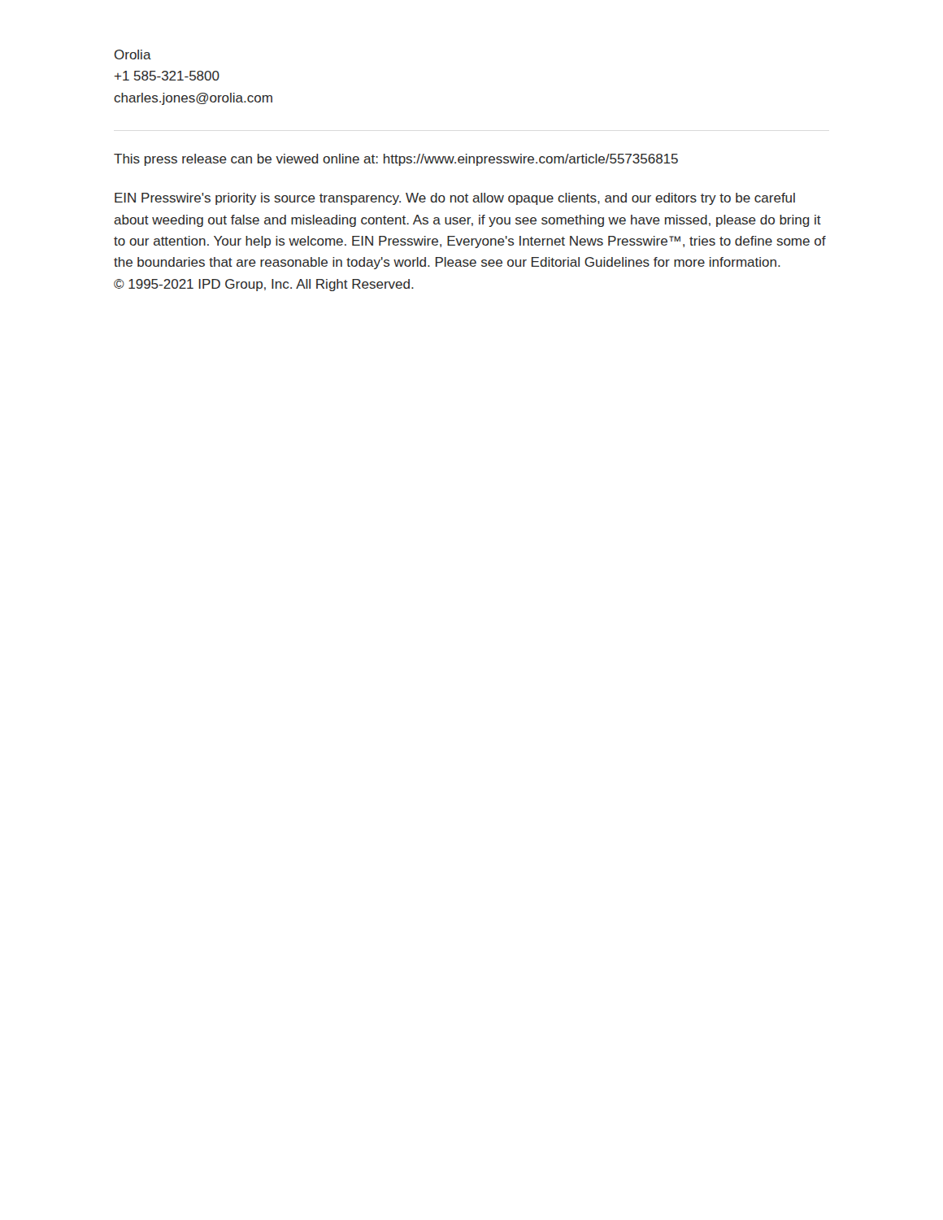Orolia
+1 585-321-5800
charles.jones@orolia.com
This press release can be viewed online at: https://www.einpresswire.com/article/557356815
EIN Presswire's priority is source transparency. We do not allow opaque clients, and our editors try to be careful about weeding out false and misleading content. As a user, if you see something we have missed, please do bring it to our attention. Your help is welcome. EIN Presswire, Everyone's Internet News Presswire™, tries to define some of the boundaries that are reasonable in today's world. Please see our Editorial Guidelines for more information.
© 1995-2021 IPD Group, Inc. All Right Reserved.